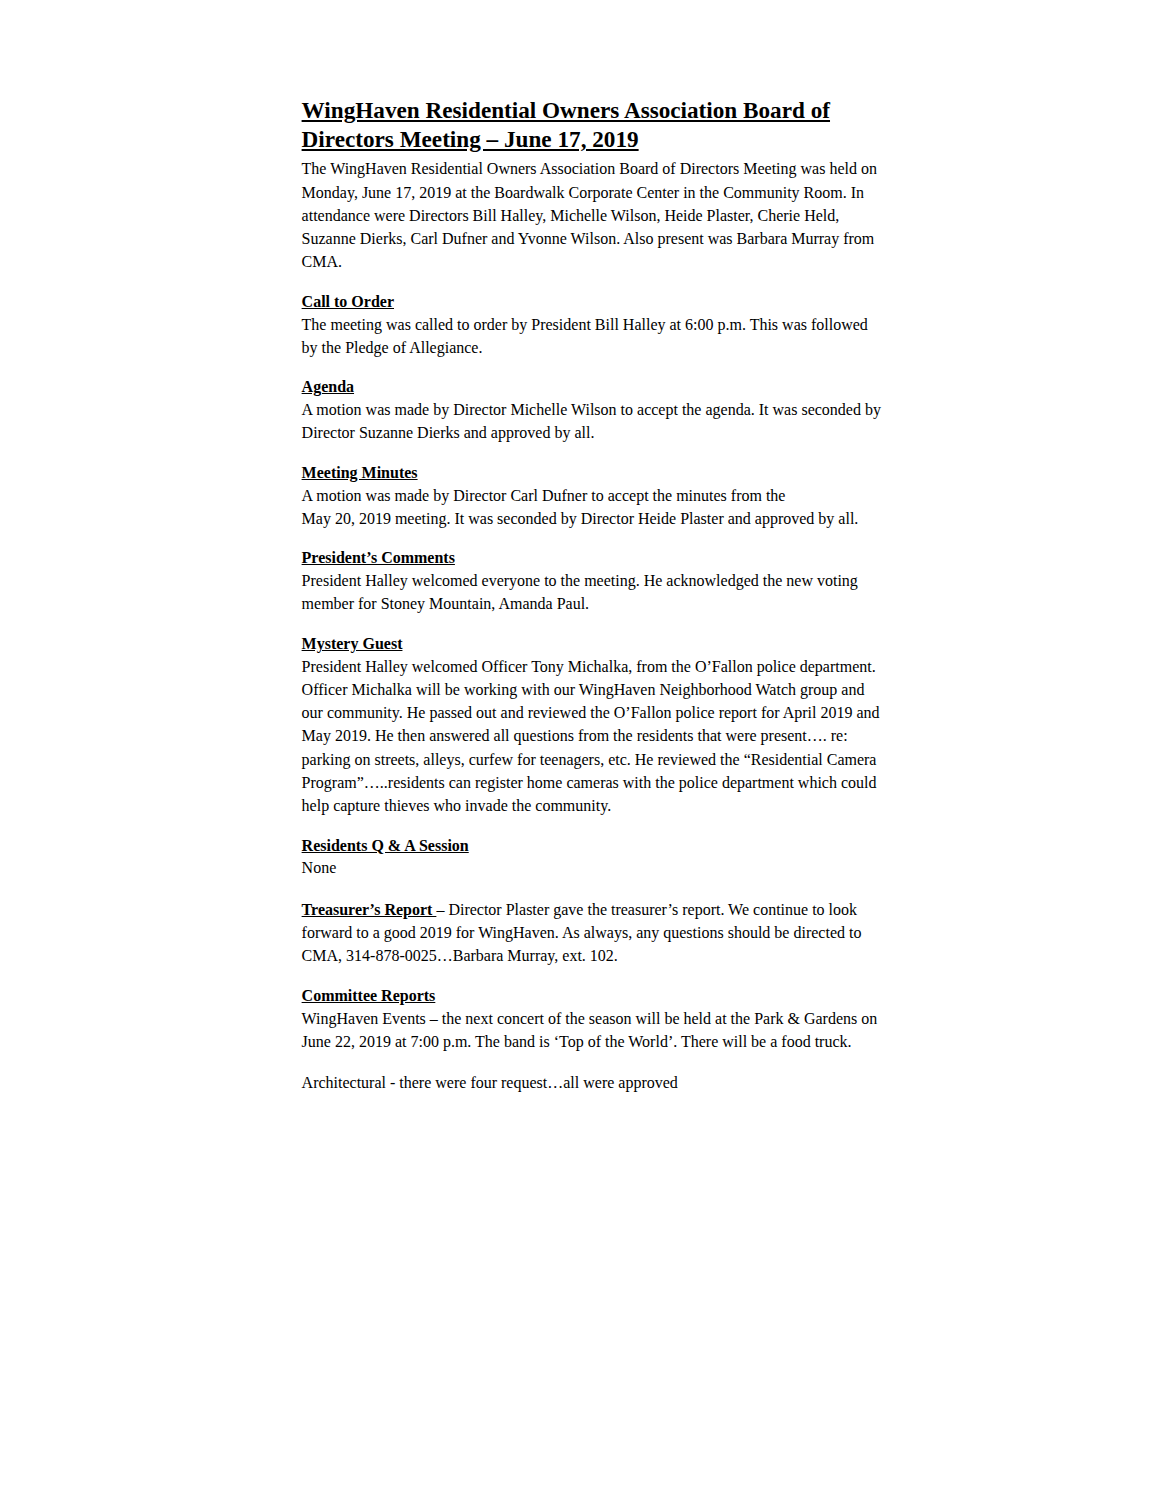WingHaven Residential Owners Association Board of
Directors Meeting – June 17, 2019
The WingHaven Residential Owners Association Board of Directors Meeting was held on Monday, June 17, 2019 at the Boardwalk Corporate Center in the Community Room. In attendance were Directors Bill Halley, Michelle Wilson, Heide Plaster, Cherie Held, Suzanne Dierks, Carl Dufner and Yvonne Wilson. Also present was Barbara Murray from CMA.
Call to Order
The meeting was called to order by President Bill Halley at 6:00 p.m. This was followed by the Pledge of Allegiance.
Agenda
A motion was made by Director Michelle Wilson to accept the agenda. It was seconded by Director Suzanne Dierks and approved by all.
Meeting Minutes
A motion was made by Director Carl Dufner to accept the minutes from the
May 20, 2019 meeting. It was seconded by Director Heide Plaster and approved by all.
President’s Comments
President Halley welcomed everyone to the meeting. He acknowledged the new voting member for Stoney Mountain, Amanda Paul.
Mystery Guest
President Halley welcomed Officer Tony Michalka, from the O’Fallon police department. Officer Michalka will be working with our WingHaven Neighborhood Watch group and our community. He passed out and reviewed the O’Fallon police report for April 2019 and May 2019. He then answered all questions from the residents that were present…. re: parking on streets, alleys, curfew for teenagers, etc. He reviewed the “Residential Camera Program”…..residents can register home cameras with the police department which could help capture thieves who invade the community.
Residents Q & A Session
None
Treasurer’s Report – Director Plaster gave the treasurer’s report. We continue to look forward to a good 2019 for WingHaven. As always, any questions should be directed to CMA, 314-878-0025…Barbara Murray, ext. 102.
Committee Reports
WingHaven Events – the next concert of the season will be held at the Park & Gardens on June 22, 2019 at 7:00 p.m. The band is ‘Top of the World’. There will be a food truck.
Architectural - there were four request…all were approved